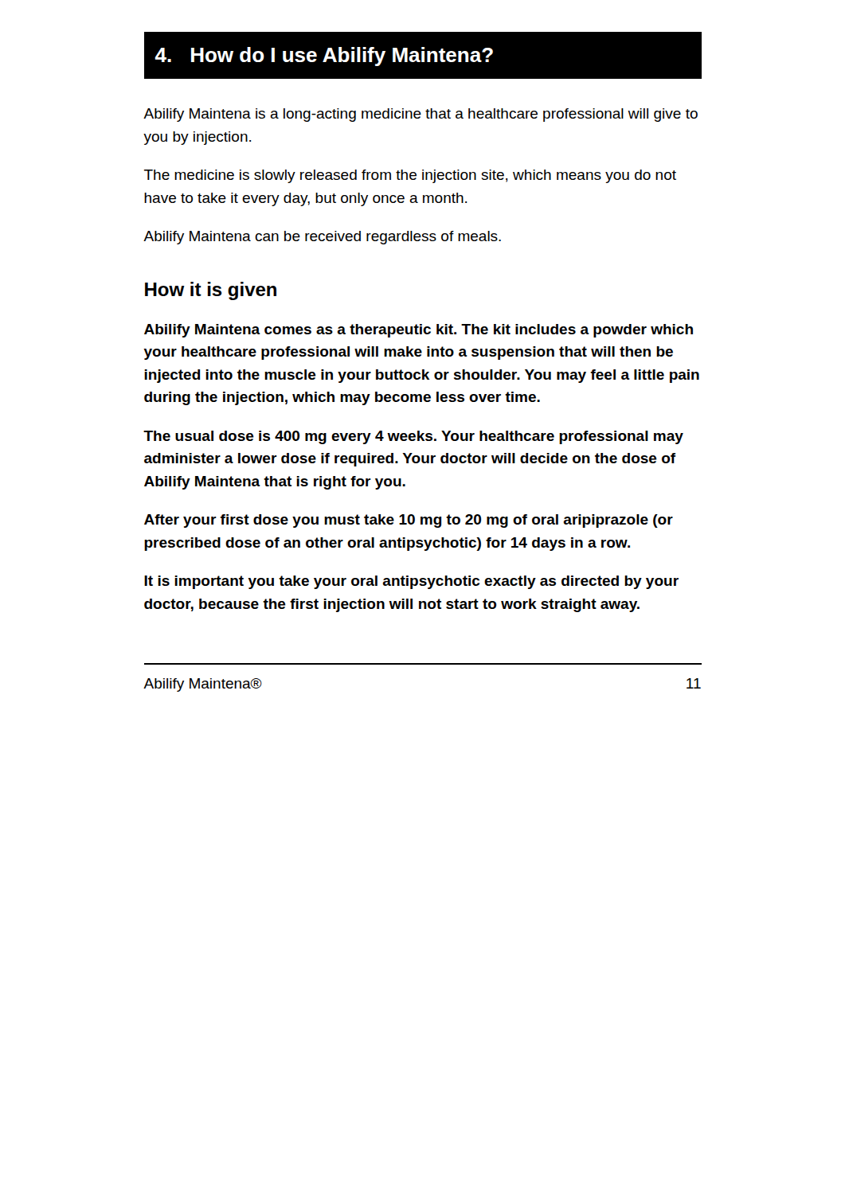4. How do I use Abilify Maintena?
Abilify Maintena is a long-acting medicine that a healthcare professional will give to you by injection.
The medicine is slowly released from the injection site, which means you do not have to take it every day, but only once a month.
Abilify Maintena can be received regardless of meals.
How it is given
Abilify Maintena comes as a therapeutic kit. The kit includes a powder which your healthcare professional will make into a suspension that will then be injected into the muscle in your buttock or shoulder. You may feel a little pain during the injection, which may become less over time.
The usual dose is 400 mg every 4 weeks. Your healthcare professional may administer a lower dose if required. Your doctor will decide on the dose of Abilify Maintena that is right for you.
After your first dose you must take 10 mg to 20 mg of oral aripiprazole (or prescribed dose of an other oral antipsychotic) for 14 days in a row.
It is important you take your oral antipsychotic exactly as directed by your doctor, because the first injection will not start to work straight away.
Abilify Maintena® 11